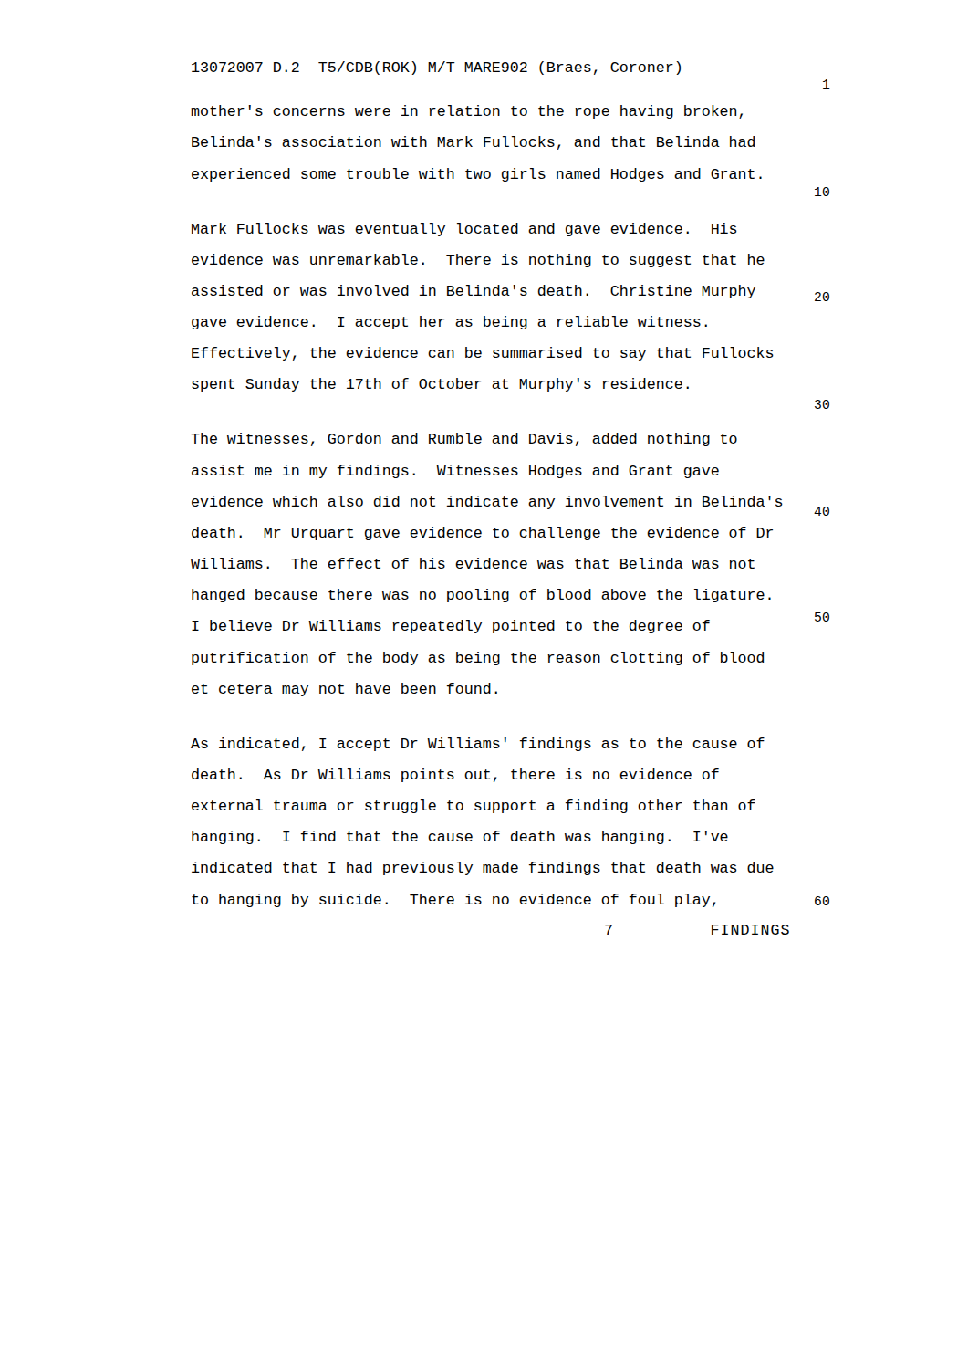1 10 20 30 40 50 60
13072007 D.2 T5/CDB(ROK) M/T MARE902 (Braes, Coroner)
mother's concerns were in relation to the rope having broken, Belinda's association with Mark Fullocks, and that Belinda had experienced some trouble with two girls named Hodges and Grant.
Mark Fullocks was eventually located and gave evidence. His evidence was unremarkable. There is nothing to suggest that he assisted or was involved in Belinda's death. Christine Murphy gave evidence. I accept her as being a reliable witness. Effectively, the evidence can be summarised to say that Fullocks spent Sunday the 17th of October at Murphy's residence.
The witnesses, Gordon and Rumble and Davis, added nothing to assist me in my findings. Witnesses Hodges and Grant gave evidence which also did not indicate any involvement in Belinda's death. Mr Urquart gave evidence to challenge the evidence of Dr Williams. The effect of his evidence was that Belinda was not hanged because there was no pooling of blood above the ligature. I believe Dr Williams repeatedly pointed to the degree of putrification of the body as being the reason clotting of blood et cetera may not have been found.
As indicated, I accept Dr Williams' findings as to the cause of death. As Dr Williams points out, there is no evidence of external trauma or struggle to support a finding other than of hanging. I find that the cause of death was hanging. I've indicated that I had previously made findings that death was due to hanging by suicide. There is no evidence of foul play,
7 FINDINGS